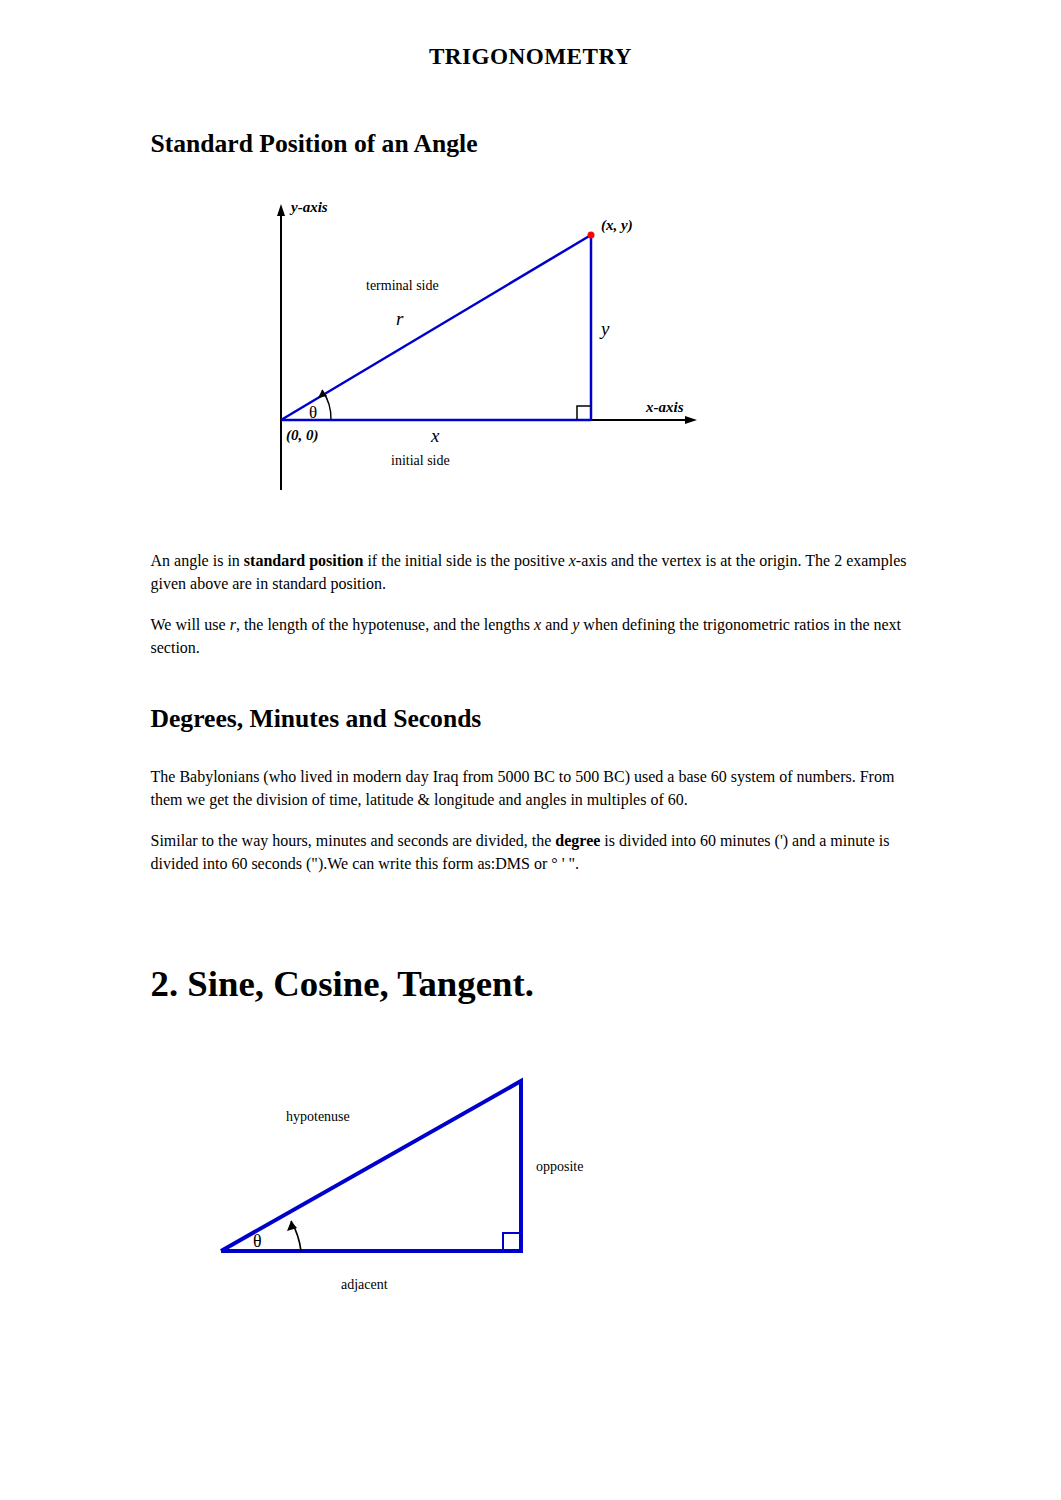TRIGONOMETRY
Standard Position of an Angle
Angle in standard position y-axis x-axis (x, y) (0, 0) terminal side r y x initial side θ
An angle is in standard position if the initial side is the positive x-axis and the vertex is at the origin. The 2 examples given above are in standard position.
We will use r, the length of the hypotenuse, and the lengths x and y when defining the trigonometric ratios in the next section.
Degrees, Minutes and Seconds
The Babylonians (who lived in modern day Iraq from 5000 BC to 500 BC) used a base 60 system of numbers. From them we get the division of time, latitude & longitude and angles in multiples of 60.
Similar to the way hours, minutes and seconds are divided, the degree is divided into 60 minutes (') and a minute is divided into 60 seconds (").We can write this form as:DMS or ° ' ".
2. Sine, Cosine, Tangent.
Right triangle with hypotenuse, opposite and adjacent labelled hypotenuse opposite adjacent θ